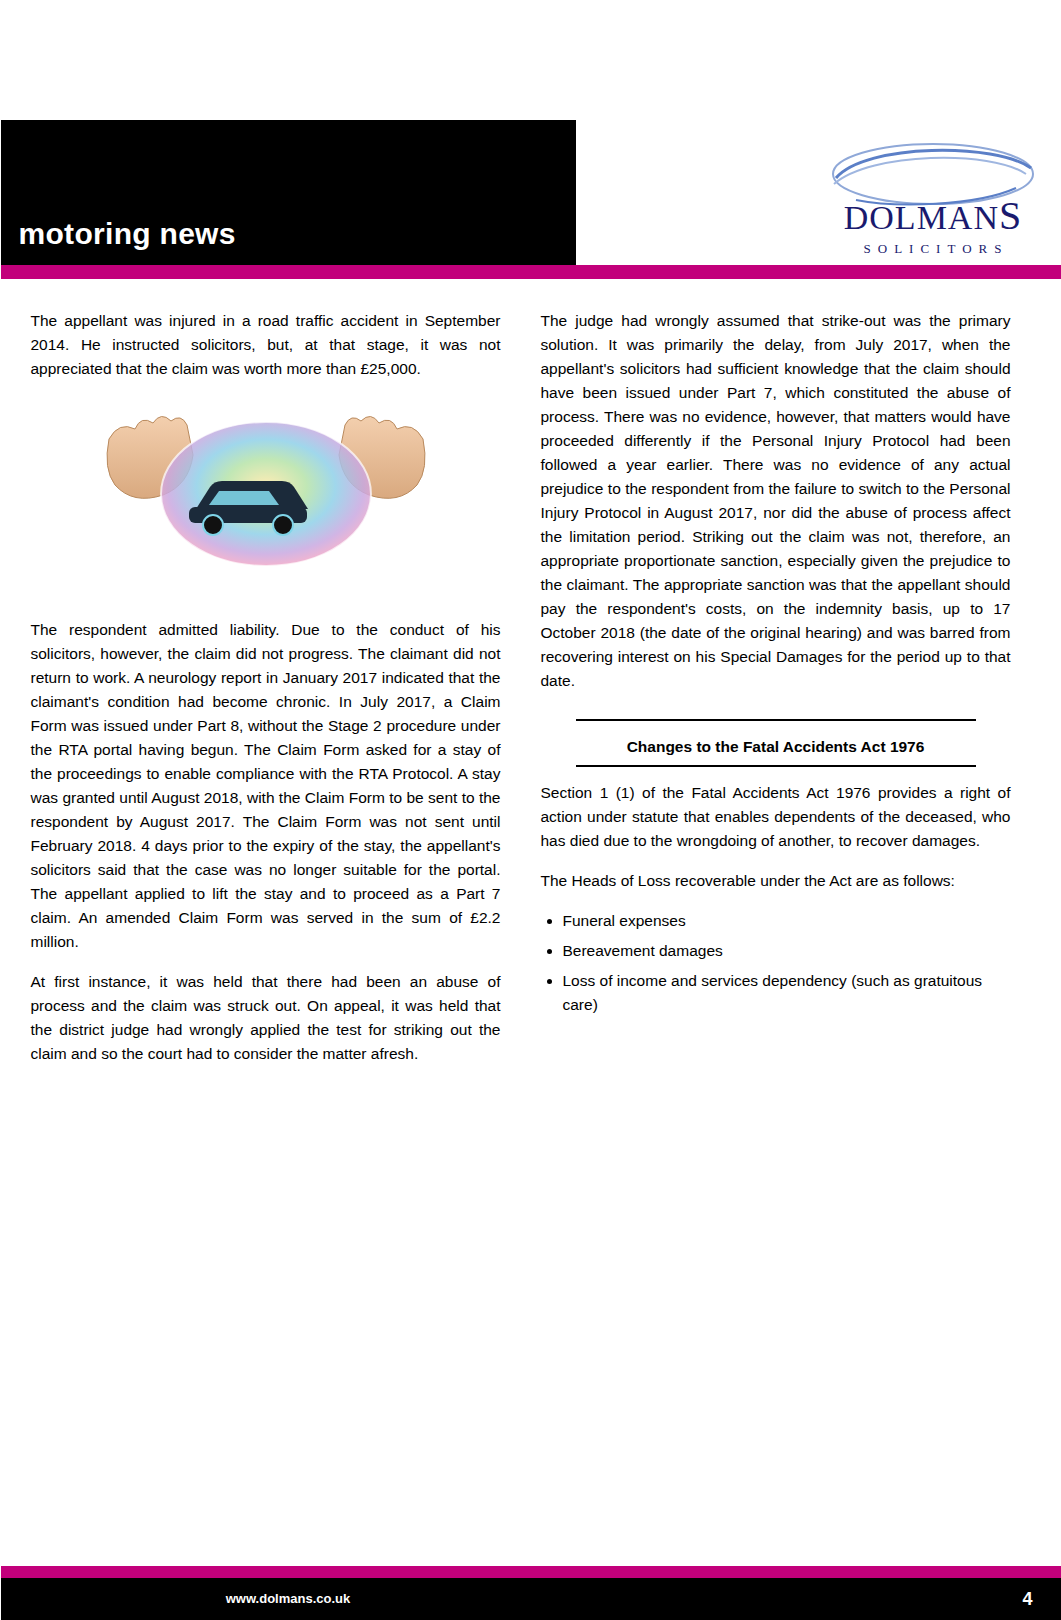motoring news
DOLMANS
SOLICITORS
The appellant was injured in a road traffic accident in September 2014. He instructed solicitors, but, at that stage, it was not appreciated that the claim was worth more than £25,000.
The respondent admitted liability. Due to the conduct of his solicitors, however, the claim did not progress. The claimant did not return to work. A neurology report in January 2017 indicated that the claimant's condition had become chronic. In July 2017, a Claim Form was issued under Part 8, without the Stage 2 procedure under the RTA portal having begun. The Claim Form asked for a stay of the proceedings to enable compliance with the RTA Protocol. A stay was granted until August 2018, with the Claim Form to be sent to the respondent by August 2017. The Claim Form was not sent until February 2018. 4 days prior to the expiry of the stay, the appellant's solicitors said that the case was no longer suitable for the portal. The appellant applied to lift the stay and to proceed as a Part 7 claim. An amended Claim Form was served in the sum of £2.2 million.
At first instance, it was held that there had been an abuse of process and the claim was struck out. On appeal, it was held that the district judge had wrongly applied the test for striking out the claim and so the court had to consider the matter afresh.
The judge had wrongly assumed that strike-out was the primary solution. It was primarily the delay, from July 2017, when the appellant's solicitors had sufficient knowledge that the claim should have been issued under Part 7, which constituted the abuse of process. There was no evidence, however, that matters would have proceeded differently if the Personal Injury Protocol had been followed a year earlier. There was no evidence of any actual prejudice to the respondent from the failure to switch to the Personal Injury Protocol in August 2017, nor did the abuse of process affect the limitation period. Striking out the claim was not, therefore, an appropriate proportionate sanction, especially given the prejudice to the claimant. The appropriate sanction was that the appellant should pay the respondent's costs, on the indemnity basis, up to 17 October 2018 (the date of the original hearing) and was barred from recovering interest on his Special Damages for the period up to that date.
Changes to the Fatal Accidents Act 1976
Section 1 (1) of the Fatal Accidents Act 1976 provides a right of action under statute that enables dependents of the deceased, who has died due to the wrongdoing of another, to recover damages.
The Heads of Loss recoverable under the Act are as follows:
Funeral expenses
Bereavement damages
Loss of income and services dependency (such as gratuitous care)
www.dolmans.co.uk
4